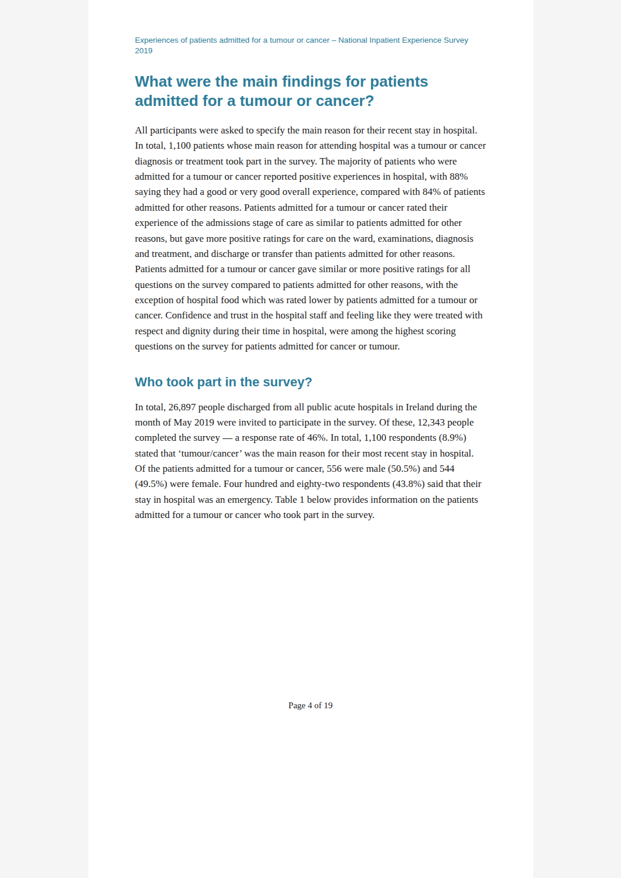Experiences of patients admitted for a tumour or cancer – National Inpatient Experience Survey 2019
What were the main findings for patients admitted for a tumour or cancer?
All participants were asked to specify the main reason for their recent stay in hospital. In total, 1,100 patients whose main reason for attending hospital was a tumour or cancer diagnosis or treatment took part in the survey. The majority of patients who were admitted for a tumour or cancer reported positive experiences in hospital, with 88% saying they had a good or very good overall experience, compared with 84% of patients admitted for other reasons. Patients admitted for a tumour or cancer rated their experience of the admissions stage of care as similar to patients admitted for other reasons, but gave more positive ratings for care on the ward, examinations, diagnosis and treatment, and discharge or transfer than patients admitted for other reasons. Patients admitted for a tumour or cancer gave similar or more positive ratings for all questions on the survey compared to patients admitted for other reasons, with the exception of hospital food which was rated lower by patients admitted for a tumour or cancer. Confidence and trust in the hospital staff and feeling like they were treated with respect and dignity during their time in hospital, were among the highest scoring questions on the survey for patients admitted for cancer or tumour.
Who took part in the survey?
In total, 26,897 people discharged from all public acute hospitals in Ireland during the month of May 2019 were invited to participate in the survey. Of these, 12,343 people completed the survey — a response rate of 46%. In total, 1,100 respondents (8.9%) stated that ‘tumour/cancer’ was the main reason for their most recent stay in hospital. Of the patients admitted for a tumour or cancer, 556 were male (50.5%) and 544 (49.5%) were female. Four hundred and eighty-two respondents (43.8%) said that their stay in hospital was an emergency. Table 1 below provides information on the patients admitted for a tumour or cancer who took part in the survey.
Page 4 of 19